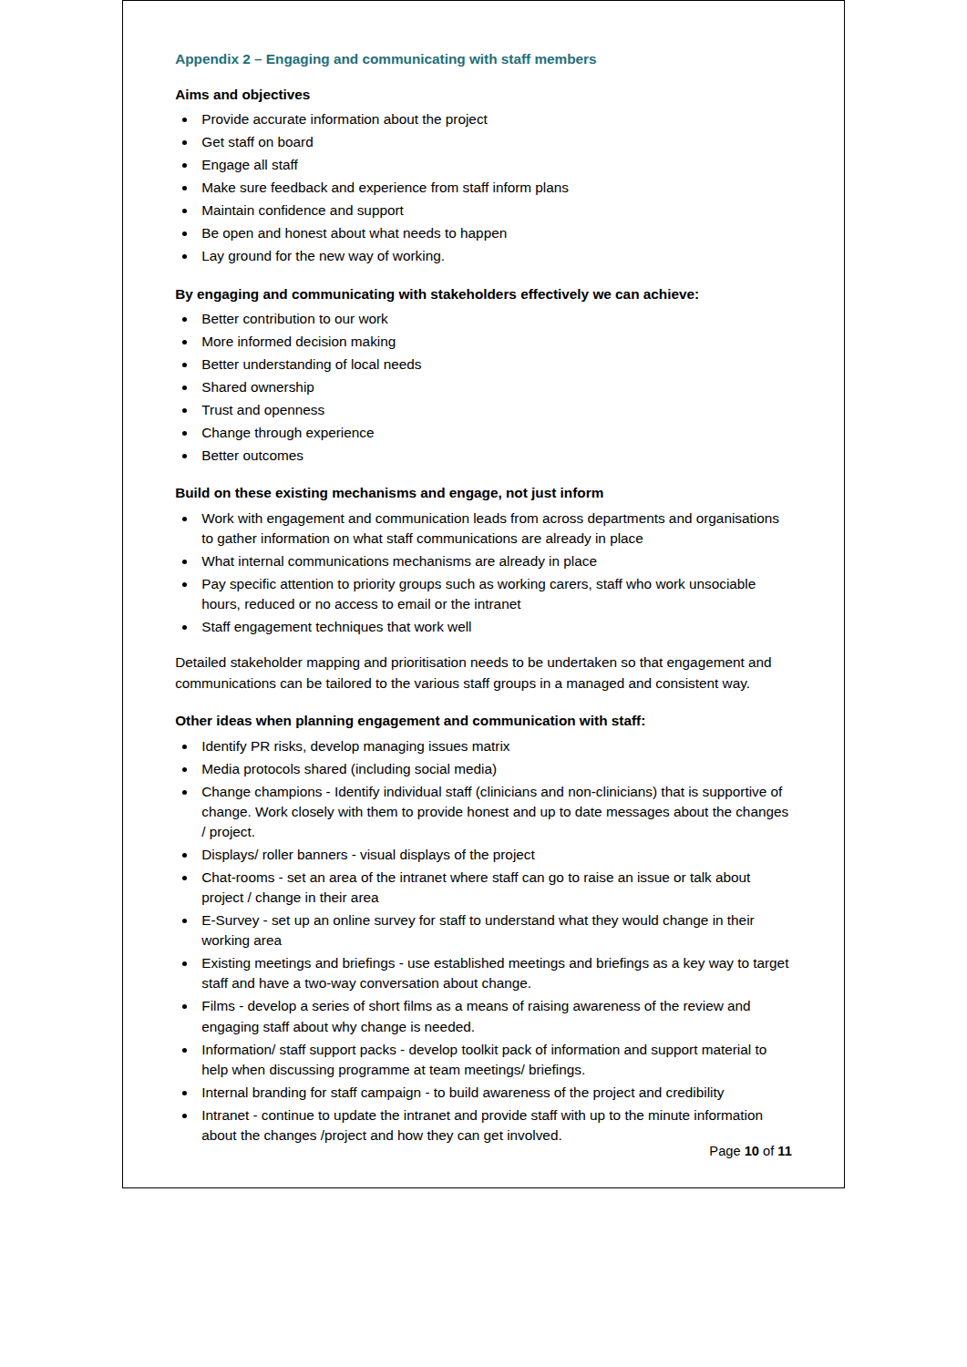Appendix 2 – Engaging and communicating with staff members
Aims and objectives
Provide accurate information about the project
Get staff on board
Engage all staff
Make sure feedback and experience from staff inform plans
Maintain confidence and support
Be open and honest about what needs to happen
Lay ground for the new way of working.
By engaging and communicating with stakeholders effectively we can achieve:
Better contribution to our work
More informed decision making
Better understanding of local needs
Shared ownership
Trust and openness
Change through experience
Better outcomes
Build on these existing mechanisms and engage, not just inform
Work with engagement and communication leads from across departments and organisations to gather information on what staff communications are already in place
What internal communications mechanisms are already in place
Pay specific attention to priority groups such as working carers, staff who work unsociable hours, reduced or no access to email or the intranet
Staff engagement techniques that work well
Detailed stakeholder mapping and prioritisation needs to be undertaken so that engagement and communications can be tailored to the various staff groups in a managed and consistent way.
Other ideas when planning engagement and communication with staff:
Identify PR risks, develop managing issues matrix
Media protocols shared (including social media)
Change champions - Identify individual staff (clinicians and non-clinicians) that is supportive of change. Work closely with them to provide honest and up to date messages about the changes / project.
Displays/ roller banners - visual displays of the project
Chat-rooms - set an area of the intranet where staff can go to raise an issue or talk about project / change in their area
E-Survey - set up an online survey for staff to understand what they would change in their working area
Existing meetings and briefings - use established meetings and briefings as a key way to target staff and have a two-way conversation about change.
Films - develop a series of short films as a means of raising awareness of the review and engaging staff about why change is needed.
Information/ staff support packs - develop toolkit pack of information and support material to help when discussing programme at team meetings/ briefings.
Internal branding for staff campaign - to build awareness of the project and credibility
Intranet - continue to update the intranet and provide staff with up to the minute information about the changes /project and how they can get involved.
Page 10 of 11